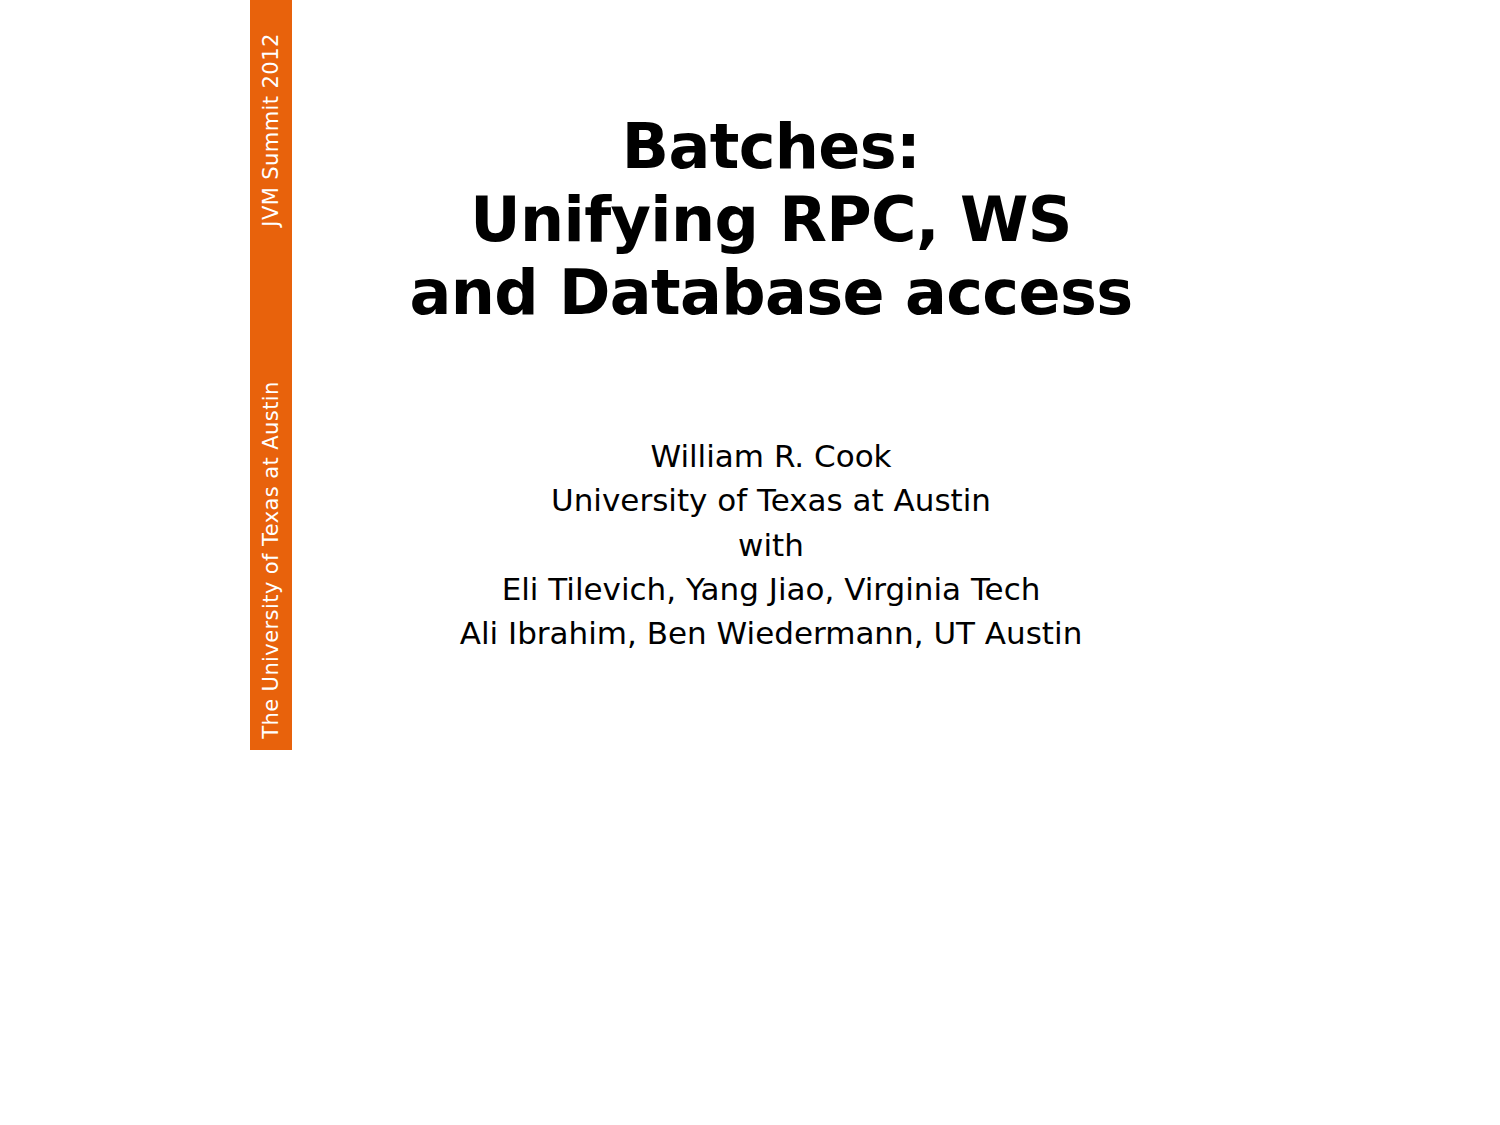JVM Summit 2012 The University of Texas at Austin
Batches:
Unifying RPC, WS
and Database access
William R. Cook
University of Texas at Austin
with
Eli Tilevich, Yang Jiao, Virginia Tech
Ali Ibrahim, Ben Wiedermann, UT Austin